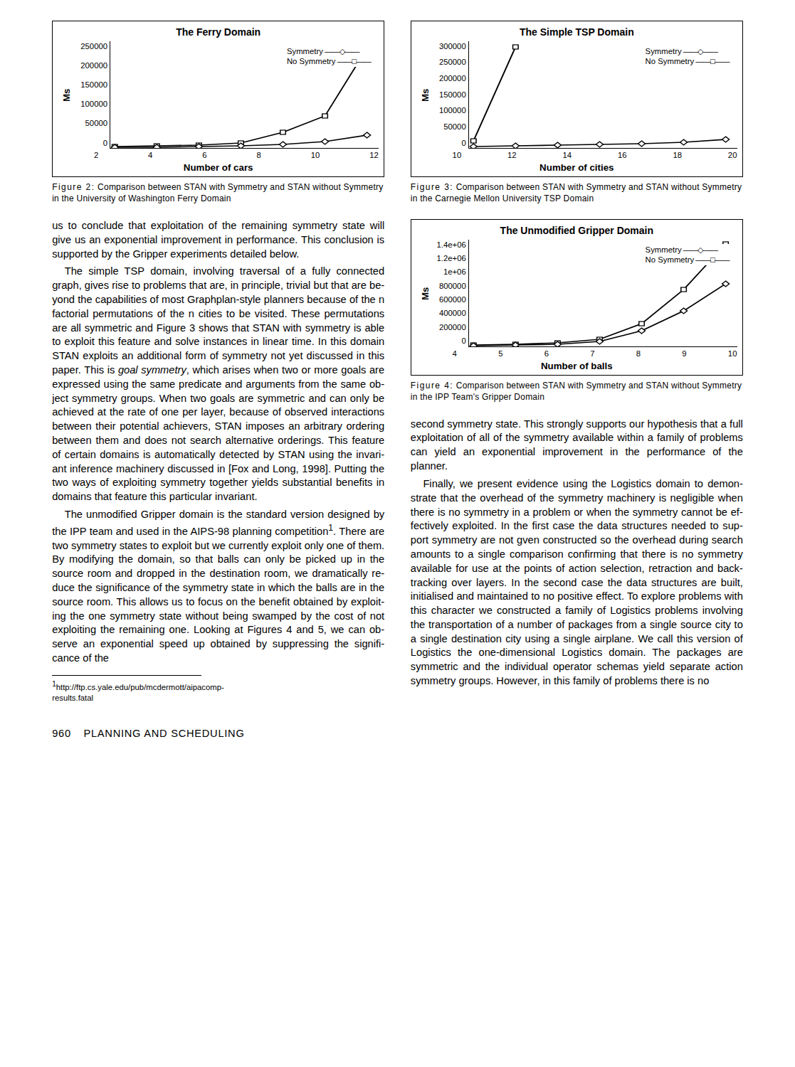The Ferry Domain
Ms
250000 200000 150000 100000 50000 0
Symmetry
No Symmetry
24681012
Number of cars
Figure 2: Comparison between STAN with Symmetry and STAN without Symmetry in the University of Washington Ferry Domain
us to conclude that exploitation of the remaining symmetry state will give us an exponential improvement in performance. This conclusion is supported by the Gripper experiments detailed below.
The simple TSP domain, involving traversal of a fully connected graph, gives rise to problems that are, in principle, trivial but that are beyond the capabilities of most Graphplan-style planners because of the n factorial permutations of the n cities to be visited. These permutations are all symmetric and Figure 3 shows that STAN with symmetry is able to exploit this feature and solve instances in linear time. In this domain STAN exploits an additional form of symmetry not yet discussed in this paper. This is goal symmetry, which arises when two or more goals are expressed using the same predicate and arguments from the same object symmetry groups. When two goals are symmetric and can only be achieved at the rate of one per layer, because of observed interactions between their potential achievers, STAN imposes an arbitrary ordering between them and does not search alternative orderings. This feature of certain domains is automatically detected by STAN using the invariant inference machinery discussed in [Fox and Long, 1998]. Putting the two ways of exploiting symmetry together yields substantial benefits in domains that feature this particular invariant.
The unmodified Gripper domain is the standard version designed by the IPP team and used in the AIPS-98 planning competition1. There are two symmetry states to exploit but we currently exploit only one of them. By modifying the domain, so that balls can only be picked up in the source room and dropped in the destination room, we dramatically reduce the significance of the symmetry state in which the balls are in the source room. This allows us to focus on the benefit obtained by exploiting the one symmetry state without being swamped by the cost of not exploiting the remaining one. Looking at Figures 4 and 5, we can observe an exponential speed up obtained by suppressing the significance of the
1http://ftp.cs.yale.edu/pub/mcdermott/aipacomp-results.fatal
The Simple TSP Domain
Ms
300000 250000 200000 150000 100000 50000 0
Symmetry
No Symmetry
101214161820
Number of cities
Figure 3: Comparison between STAN with Symmetry and STAN without Symmetry in the Carnegie Mellon University TSP Domain
The Unmodified Gripper Domain
Ms
1.4e+06 1.2e+06 1e+06 800000 600000 400000 200000 0
Symmetry
No Symmetry
45678910
Number of balls
Figure 4: Comparison between STAN with Symmetry and STAN without Symmetry in the IPP Team's Gripper Domain
second symmetry state. This strongly supports our hypothesis that a full exploitation of all of the symmetry available within a family of problems can yield an exponential improvement in the performance of the planner.
Finally, we present evidence using the Logistics domain to demonstrate that the overhead of the symmetry machinery is negligible when there is no symmetry in a problem or when the symmetry cannot be effectively exploited. In the first case the data structures needed to support symmetry are not gven constructed so the overhead during search amounts to a single comparison confirming that there is no symmetry available for use at the points of action selection, retraction and backtracking over layers. In the second case the data structures are built, initialised and maintained to no positive effect. To explore problems with this character we constructed a family of Logistics problems involving the transportation of a number of packages from a single source city to a single destination city using a single airplane. We call this version of Logistics the one-dimensional Logistics domain. The packages are symmetric and the individual operator schemas yield separate action symmetry groups. However, in this family of problems there is no
960 PLANNING AND SCHEDULING